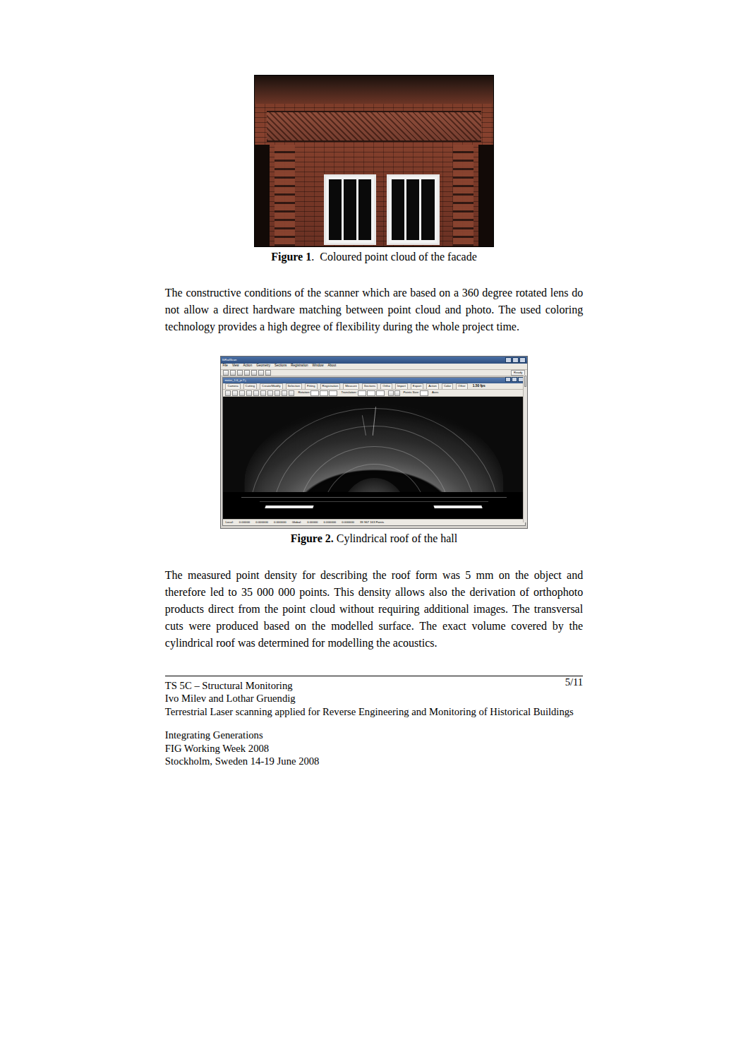Figure 1. Coloured point cloud of the facade
The constructive conditions of the scanner which are based on a 360 degree rotated lens do not allow a direct hardware matching between point cloud and photo. The used coloring technology provides a high degree of flexibility during the whole project time.
SiRailScan
File View Action Geometry Sections Registration Window About
Ready
meier_1.6_jz.7.j
Camera Cutting Create/Modify Selection Fitting Registration Measure Sections Ortho Import Export Action Color Other 1.50 fps
Rotation: Translation: Points Size: Axes
Local: 0.000000.0000000.000000 Global: 0.000000.0000000.000000 39 967 163 Points
Figure 2. Cylindrical roof of the hall
The measured point density for describing the roof form was 5 mm on the object and therefore led to 35 000 000 points. This density allows also the derivation of orthophoto products direct from the point cloud without requiring additional images. The transversal cuts were produced based on the modelled surface. The exact volume covered by the cylindrical roof was determined for modelling the acoustics.
5/11
TS 5C – Structural Monitoring
Ivo Milev and Lothar Gruendig
Terrestrial Laser scanning applied for Reverse Engineering and Monitoring of Historical Buildings
Integrating Generations
FIG Working Week 2008
Stockholm, Sweden 14-19 June 2008